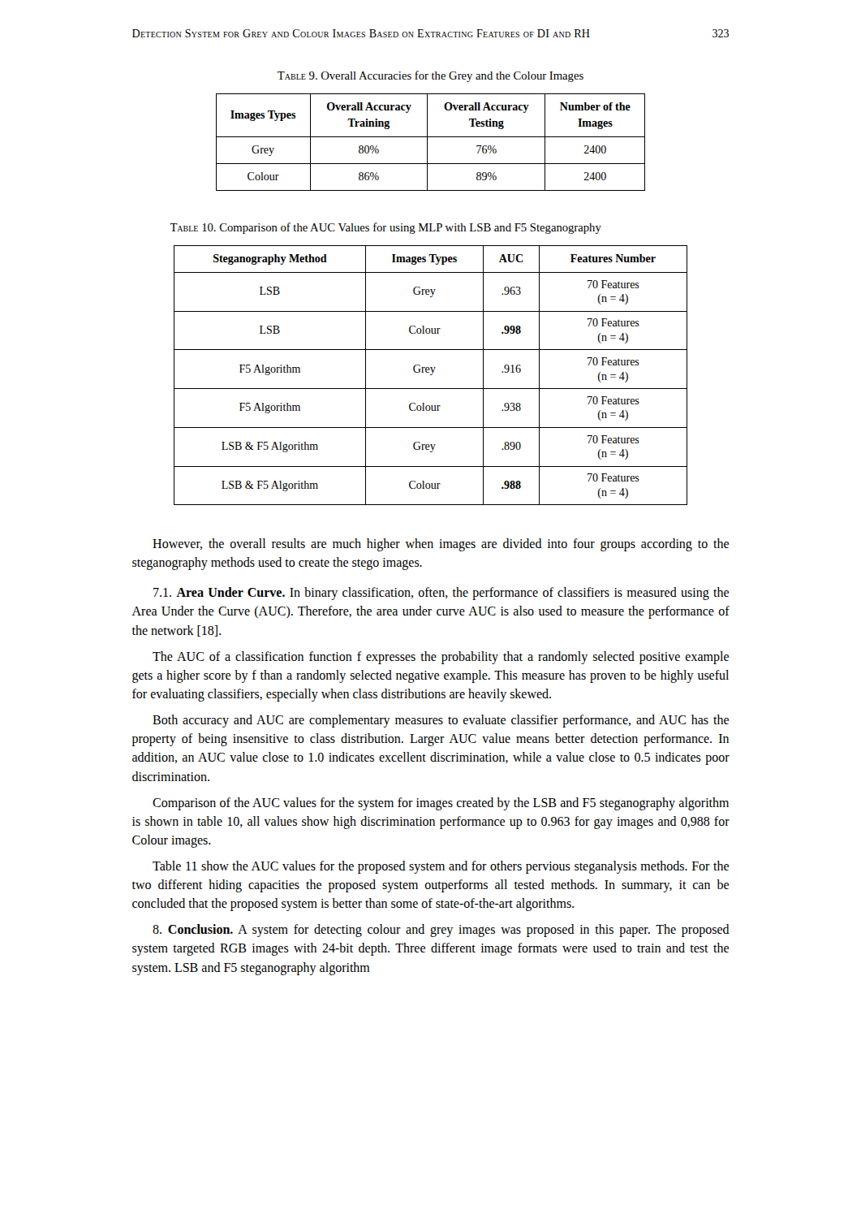Detection System for Grey and Colour Images Based on Extracting Features of DI and RH 323
Table 9. Overall Accuracies for the Grey and the Colour Images
| Images Types | Overall Accuracy Training | Overall Accuracy Testing | Number of the Images |
| --- | --- | --- | --- |
| Grey | 80% | 76% | 2400 |
| Colour | 86% | 89% | 2400 |
Table 10. Comparison of the AUC Values for using MLP with LSB and F5 Steganography
| Steganography Method | Images Types | AUC | Features Number |
| --- | --- | --- | --- |
| LSB | Grey | .963 | 70 Features (n = 4) |
| LSB | Colour | .998 | 70 Features (n = 4) |
| F5 Algorithm | Grey | .916 | 70 Features (n = 4) |
| F5 Algorithm | Colour | .938 | 70 Features (n = 4) |
| LSB & F5 Algorithm | Grey | .890 | 70 Features (n = 4) |
| LSB & F5 Algorithm | Colour | .988 | 70 Features (n = 4) |
However, the overall results are much higher when images are divided into four groups according to the steganography methods used to create the stego images.
7.1. Area Under Curve. In binary classification, often, the performance of classifiers is measured using the Area Under the Curve (AUC). Therefore, the area under curve AUC is also used to measure the performance of the network [18].
The AUC of a classification function f expresses the probability that a randomly selected positive example gets a higher score by f than a randomly selected negative example. This measure has proven to be highly useful for evaluating classifiers, especially when class distributions are heavily skewed.
Both accuracy and AUC are complementary measures to evaluate classifier performance, and AUC has the property of being insensitive to class distribution. Larger AUC value means better detection performance. In addition, an AUC value close to 1.0 indicates excellent discrimination, while a value close to 0.5 indicates poor discrimination.
Comparison of the AUC values for the system for images created by the LSB and F5 steganography algorithm is shown in table 10, all values show high discrimination performance up to 0.963 for gay images and 0,988 for Colour images.
Table 11 show the AUC values for the proposed system and for others pervious steganalysis methods. For the two different hiding capacities the proposed system outperforms all tested methods. In summary, it can be concluded that the proposed system is better than some of state-of-the-art algorithms.
8. Conclusion. A system for detecting colour and grey images was proposed in this paper. The proposed system targeted RGB images with 24-bit depth. Three different image formats were used to train and test the system. LSB and F5 steganography algorithm